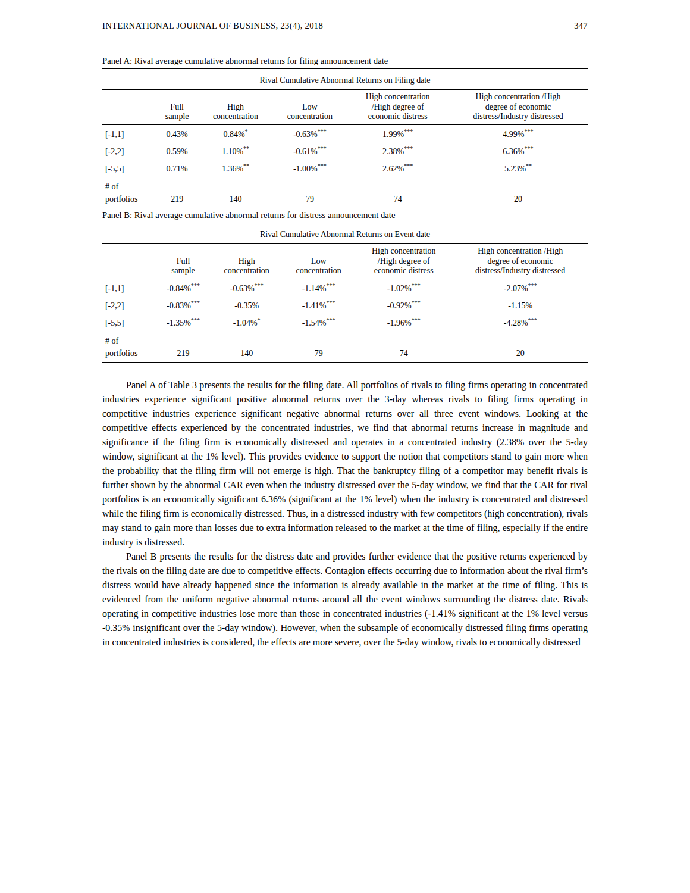INTERNATIONAL JOURNAL OF BUSINESS, 23(4), 2018 347
Panel A: Rival average cumulative abnormal returns for filing announcement date
Rival Cumulative Abnormal Returns on Filing date
| | Full sample | High concentration | Low concentration | High concentration /High degree of economic distress | High concentration /High degree of economic distress/Industry distressed |
| --- | --- | --- | --- | --- | --- |
| [-1,1] | 0.43% | 0.84% * | -0.63% *** | 1.99% *** | 4.99% *** |
| [-2,2] | 0.59% | 1.10% ** | -0.61% *** | 2.38% *** | 6.36% *** |
| [-5,5] | 0.71% | 1.36% ** | -1.00% *** | 2.62% *** | 5.23% ** |
| # of portfolios | 219 | 140 | 79 | 74 | 20 |
Panel B: Rival average cumulative abnormal returns for distress announcement date
Rival Cumulative Abnormal Returns on Event date
| | Full sample | High concentration | Low concentration | High concentration /High degree of economic distress | High concentration /High degree of economic distress/Industry distressed |
| --- | --- | --- | --- | --- | --- |
| [-1,1] | -0.84% *** | -0.63% *** | -1.14% *** | -1.02% *** | -2.07% *** |
| [-2,2] | -0.83% *** | -0.35% | -1.41% *** | -0.92% *** | -1.15% |
| [-5,5] | -1.35% *** | -1.04% * | -1.54% *** | -1.96% *** | -4.28% *** |
| # of portfolios | 219 | 140 | 79 | 74 | 20 |
Panel A of Table 3 presents the results for the filing date. All portfolios of rivals to filing firms operating in concentrated industries experience significant positive abnormal returns over the 3-day whereas rivals to filing firms operating in competitive industries experience significant negative abnormal returns over all three event windows. Looking at the competitive effects experienced by the concentrated industries, we find that abnormal returns increase in magnitude and significance if the filing firm is economically distressed and operates in a concentrated industry (2.38% over the 5-day window, significant at the 1% level). This provides evidence to support the notion that competitors stand to gain more when the probability that the filing firm will not emerge is high. That the bankruptcy filing of a competitor may benefit rivals is further shown by the abnormal CAR even when the industry distressed over the 5-day window, we find that the CAR for rival portfolios is an economically significant 6.36% (significant at the 1% level) when the industry is concentrated and distressed while the filing firm is economically distressed. Thus, in a distressed industry with few competitors (high concentration), rivals may stand to gain more than losses due to extra information released to the market at the time of filing, especially if the entire industry is distressed.
Panel B presents the results for the distress date and provides further evidence that the positive returns experienced by the rivals on the filing date are due to competitive effects. Contagion effects occurring due to information about the rival firm’s distress would have already happened since the information is already available in the market at the time of filing. This is evidenced from the uniform negative abnormal returns around all the event windows surrounding the distress date. Rivals operating in competitive industries lose more than those in concentrated industries (-1.41% significant at the 1% level versus -0.35% insignificant over the 5-day window). However, when the subsample of economically distressed filing firms operating in concentrated industries is considered, the effects are more severe, over the 5-day window, rivals to economically distressed